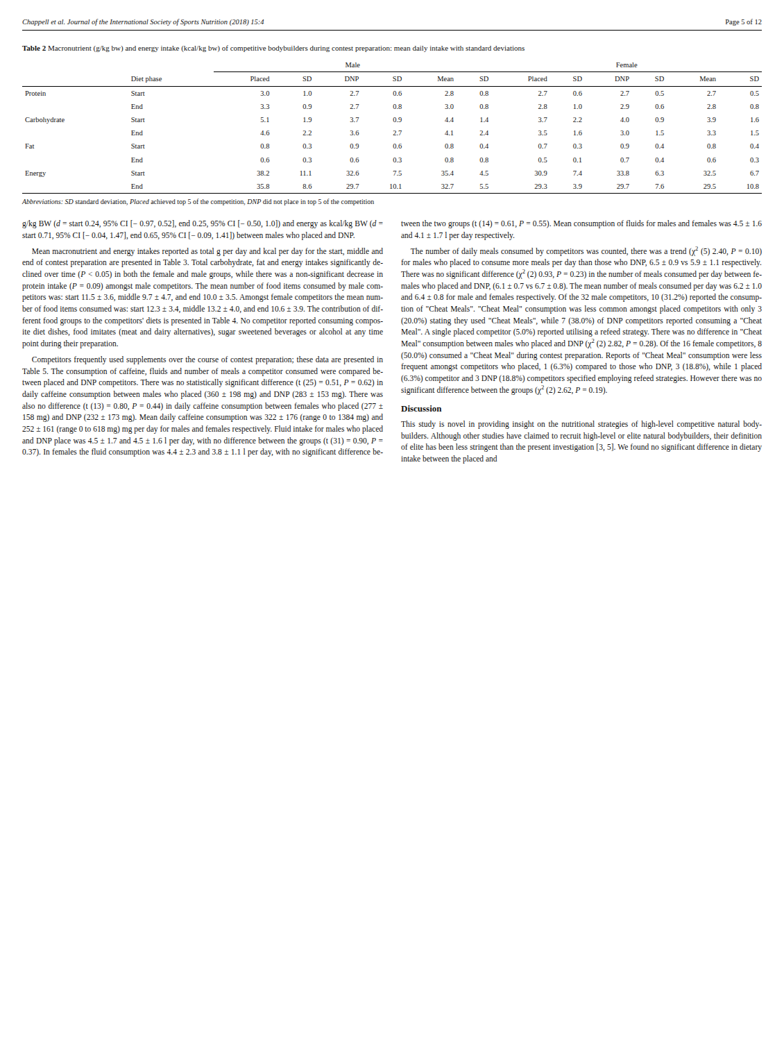Chappell et al. Journal of the International Society of Sports Nutrition (2018) 15:4
Page 5 of 12
Table 2 Macronutrient (g/kg bw) and energy intake (kcal/kg bw) of competitive bodybuilders during contest preparation: mean daily intake with standard deviations
| | | Male | Female |
| --- | --- | --- | --- |
| | Diet phase | Placed | SD | DNP | SD | Mean | SD | Placed | SD | DNP | SD | Mean | SD |
| Protein | Start | 3.0 | 1.0 | 2.7 | 0.6 | 2.8 | 0.8 | 2.7 | 0.6 | 2.7 | 0.5 | 2.7 | 0.5 |
| | End | 3.3 | 0.9 | 2.7 | 0.8 | 3.0 | 0.8 | 2.8 | 1.0 | 2.9 | 0.6 | 2.8 | 0.8 |
| Carbohydrate | Start | 5.1 | 1.9 | 3.7 | 0.9 | 4.4 | 1.4 | 3.7 | 2.2 | 4.0 | 0.9 | 3.9 | 1.6 |
| | End | 4.6 | 2.2 | 3.6 | 2.7 | 4.1 | 2.4 | 3.5 | 1.6 | 3.0 | 1.5 | 3.3 | 1.5 |
| Fat | Start | 0.8 | 0.3 | 0.9 | 0.6 | 0.8 | 0.4 | 0.7 | 0.3 | 0.9 | 0.4 | 0.8 | 0.4 |
| | End | 0.6 | 0.3 | 0.6 | 0.3 | 0.8 | 0.8 | 0.5 | 0.1 | 0.7 | 0.4 | 0.6 | 0.3 |
| Energy | Start | 38.2 | 11.1 | 32.6 | 7.5 | 35.4 | 4.5 | 30.9 | 7.4 | 33.8 | 6.3 | 32.5 | 6.7 |
| | End | 35.8 | 8.6 | 29.7 | 10.1 | 32.7 | 5.5 | 29.3 | 3.9 | 29.7 | 7.6 | 29.5 | 10.8 |
Abbreviations: SD standard deviation, Placed achieved top 5 of the competition, DNP did not place in top 5 of the competition
g/kg BW (d = start 0.24, 95% CI [− 0.97, 0.52], end 0.25, 95% CI [− 0.50, 1.0]) and energy as kcal/kg BW (d = start 0.71, 95% CI [− 0.04, 1.47], end 0.65, 95% CI [− 0.09, 1.41]) between males who placed and DNP.
Mean macronutrient and energy intakes reported as total g per day and kcal per day for the start, middle and end of contest preparation are presented in Table 3. Total carbohydrate, fat and energy intakes significantly declined over time (P < 0.05) in both the female and male groups, while there was a non-significant decrease in protein intake (P = 0.09) amongst male competitors. The mean number of food items consumed by male competitors was: start 11.5 ± 3.6, middle 9.7 ± 4.7, and end 10.0 ± 3.5. Amongst female competitors the mean number of food items consumed was: start 12.3 ± 3.4, middle 13.2 ± 4.0, and end 10.6 ± 3.9. The contribution of different food groups to the competitors' diets is presented in Table 4. No competitor reported consuming composite diet dishes, food imitates (meat and dairy alternatives), sugar sweetened beverages or alcohol at any time point during their preparation.
Competitors frequently used supplements over the course of contest preparation; these data are presented in Table 5. The consumption of caffeine, fluids and number of meals a competitor consumed were compared between placed and DNP competitors. There was no statistically significant difference (t (25) = 0.51, P = 0.62) in daily caffeine consumption between males who placed (360 ± 198 mg) and DNP (283 ± 153 mg). There was also no difference (t (13) = 0.80, P = 0.44) in daily caffeine consumption between females who placed (277 ± 158 mg) and DNP (232 ± 173 mg). Mean daily caffeine consumption was 322 ± 176 (range 0 to 1384 mg) and 252 ± 161 (range 0 to 618 mg) mg per day for males and females respectively. Fluid intake for males who placed and DNP place was 4.5 ± 1.7 and 4.5 ± 1.6 l per day, with no difference between the groups (t (31) = 0.90, P = 0.37). In females the fluid consumption was 4.4 ± 2.3 and 3.8 ± 1.1 l per day, with no significant difference between the two groups (t (14) = 0.61, P = 0.55). Mean consumption of fluids for males and females was 4.5 ± 1.6 and 4.1 ± 1.7 l per day respectively.
The number of daily meals consumed by competitors was counted, there was a trend (χ2 (5) 2.40, P = 0.10) for males who placed to consume more meals per day than those who DNP, 6.5 ± 0.9 vs 5.9 ± 1.1 respectively. There was no significant difference (χ2 (2) 0.93, P = 0.23) in the number of meals consumed per day between females who placed and DNP, (6.1 ± 0.7 vs 6.7 ± 0.8). The mean number of meals consumed per day was 6.2 ± 1.0 and 6.4 ± 0.8 for male and females respectively. Of the 32 male competitors, 10 (31.2%) reported the consumption of "Cheat Meals". "Cheat Meal" consumption was less common amongst placed competitors with only 3 (20.0%) stating they used "Cheat Meals", while 7 (38.0%) of DNP competitors reported consuming a "Cheat Meal". A single placed competitor (5.0%) reported utilising a refeed strategy. There was no difference in "Cheat Meal" consumption between males who placed and DNP (χ2 (2) 2.82, P = 0.28). Of the 16 female competitors, 8 (50.0%) consumed a "Cheat Meal" during contest preparation. Reports of "Cheat Meal" consumption were less frequent amongst competitors who placed, 1 (6.3%) compared to those who DNP, 3 (18.8%), while 1 placed (6.3%) competitor and 3 DNP (18.8%) competitors specified employing refeed strategies. However there was no significant difference between the groups (χ2 (2) 2.62, P = 0.19).
Discussion
This study is novel in providing insight on the nutritional strategies of high-level competitive natural bodybuilders. Although other studies have claimed to recruit high-level or elite natural bodybuilders, their definition of elite has been less stringent than the present investigation [3, 5]. We found no significant difference in dietary intake between the placed and